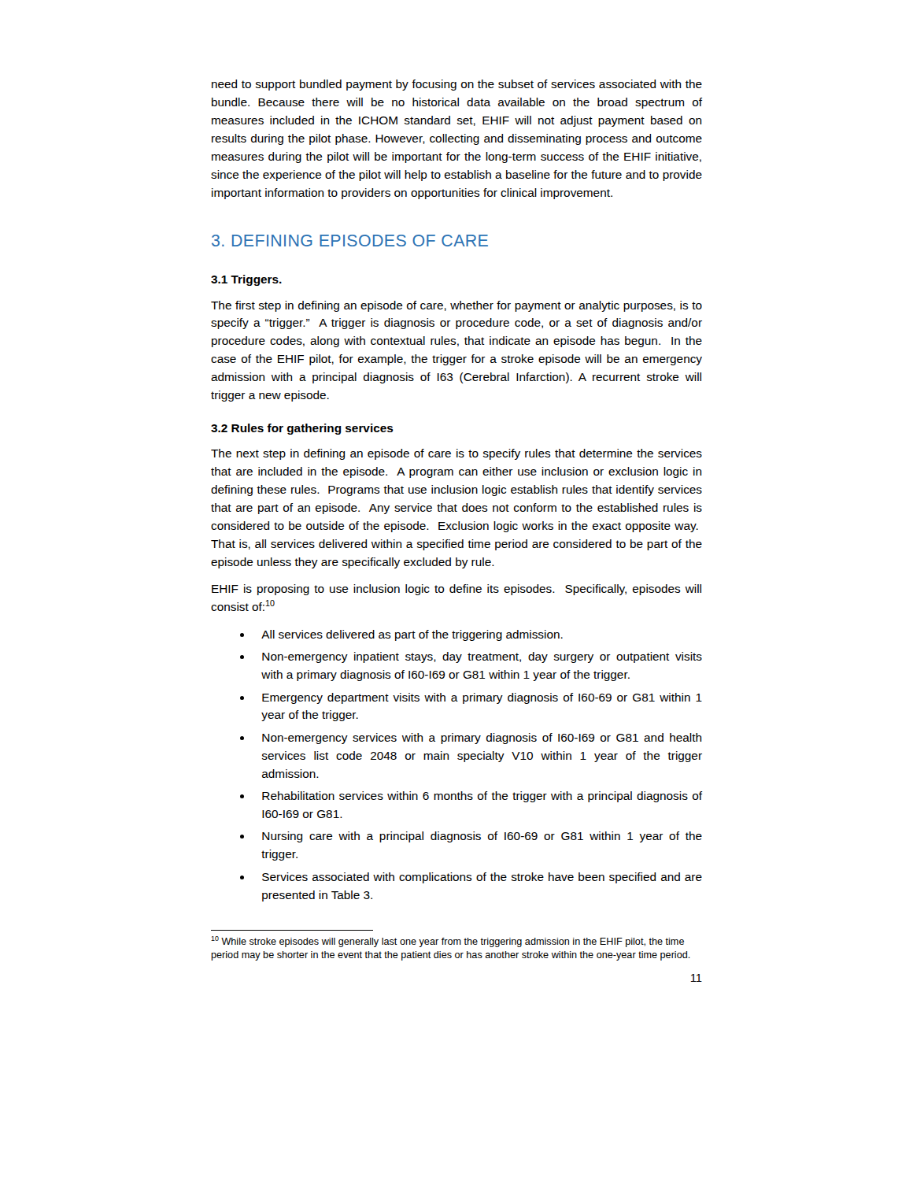need to support bundled payment by focusing on the subset of services associated with the bundle. Because there will be no historical data available on the broad spectrum of measures included in the ICHOM standard set, EHIF will not adjust payment based on results during the pilot phase. However, collecting and disseminating process and outcome measures during the pilot will be important for the long-term success of the EHIF initiative, since the experience of the pilot will help to establish a baseline for the future and to provide important information to providers on opportunities for clinical improvement.
3. DEFINING EPISODES OF CARE
3.1 Triggers.
The first step in defining an episode of care, whether for payment or analytic purposes, is to specify a “trigger.” A trigger is diagnosis or procedure code, or a set of diagnosis and/or procedure codes, along with contextual rules, that indicate an episode has begun. In the case of the EHIF pilot, for example, the trigger for a stroke episode will be an emergency admission with a principal diagnosis of I63 (Cerebral Infarction). A recurrent stroke will trigger a new episode.
3.2 Rules for gathering services
The next step in defining an episode of care is to specify rules that determine the services that are included in the episode. A program can either use inclusion or exclusion logic in defining these rules. Programs that use inclusion logic establish rules that identify services that are part of an episode. Any service that does not conform to the established rules is considered to be outside of the episode. Exclusion logic works in the exact opposite way. That is, all services delivered within a specified time period are considered to be part of the episode unless they are specifically excluded by rule.
EHIF is proposing to use inclusion logic to define its episodes. Specifically, episodes will consist of:10
All services delivered as part of the triggering admission.
Non-emergency inpatient stays, day treatment, day surgery or outpatient visits with a primary diagnosis of I60-I69 or G81 within 1 year of the trigger.
Emergency department visits with a primary diagnosis of I60-69 or G81 within 1 year of the trigger.
Non-emergency services with a primary diagnosis of I60-I69 or G81 and health services list code 2048 or main specialty V10 within 1 year of the trigger admission.
Rehabilitation services within 6 months of the trigger with a principal diagnosis of I60-I69 or G81.
Nursing care with a principal diagnosis of I60-69 or G81 within 1 year of the trigger.
Services associated with complications of the stroke have been specified and are presented in Table 3.
10 While stroke episodes will generally last one year from the triggering admission in the EHIF pilot, the time period may be shorter in the event that the patient dies or has another stroke within the one-year time period.
11